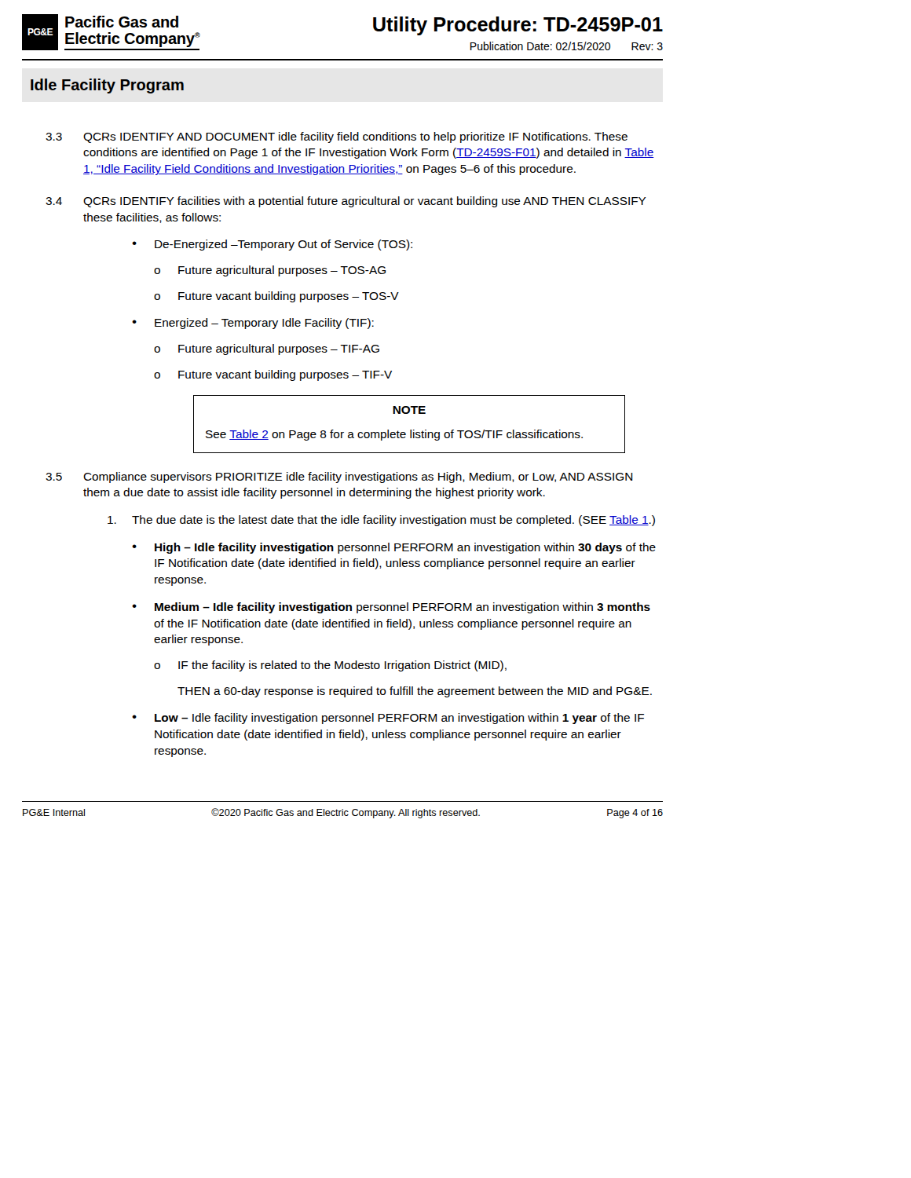PG&E
Pacific Gas and
Electric Company®
Utility Procedure: TD-2459P-01
Publication Date: 02/15/2020 Rev: 3
Idle Facility Program
3.3
QCRs IDENTIFY AND DOCUMENT idle facility field conditions to help prioritize IF Notifications. These conditions are identified on Page 1 of the IF Investigation Work Form (TD-2459S-F01) and detailed in Table 1, “Idle Facility Field Conditions and Investigation Priorities,” on Pages 5–6 of this procedure.
3.4
QCRs IDENTIFY facilities with a potential future agricultural or vacant building use AND THEN CLASSIFY these facilities, as follows:
De-Energized –Temporary Out of Service (TOS):
Future agricultural purposes – TOS-AG
Future vacant building purposes – TOS-V
Energized – Temporary Idle Facility (TIF):
Future agricultural purposes – TIF-AG
Future vacant building purposes – TIF-V
NOTE
See Table 2 on Page 8 for a complete listing of TOS/TIF classifications.
3.5
Compliance supervisors PRIORITIZE idle facility investigations as High, Medium, or Low, AND ASSIGN them a due date to assist idle facility personnel in determining the highest priority work.
1.
The due date is the latest date that the idle facility investigation must be completed. (SEE Table 1.)
High – Idle facility investigation personnel PERFORM an investigation within 30 days of the IF Notification date (date identified in field), unless compliance personnel require an earlier response.
Medium – Idle facility investigation personnel PERFORM an investigation within 3 months of the IF Notification date (date identified in field), unless compliance personnel require an earlier response.
IF the facility is related to the Modesto Irrigation District (MID),
THEN a 60-day response is required to fulfill the agreement between the MID and PG&E.
Low – Idle facility investigation personnel PERFORM an investigation within 1 year of the IF Notification date (date identified in field), unless compliance personnel require an earlier response.
PG&E Internal
©2020 Pacific Gas and Electric Company. All rights reserved.
Page 4 of 16